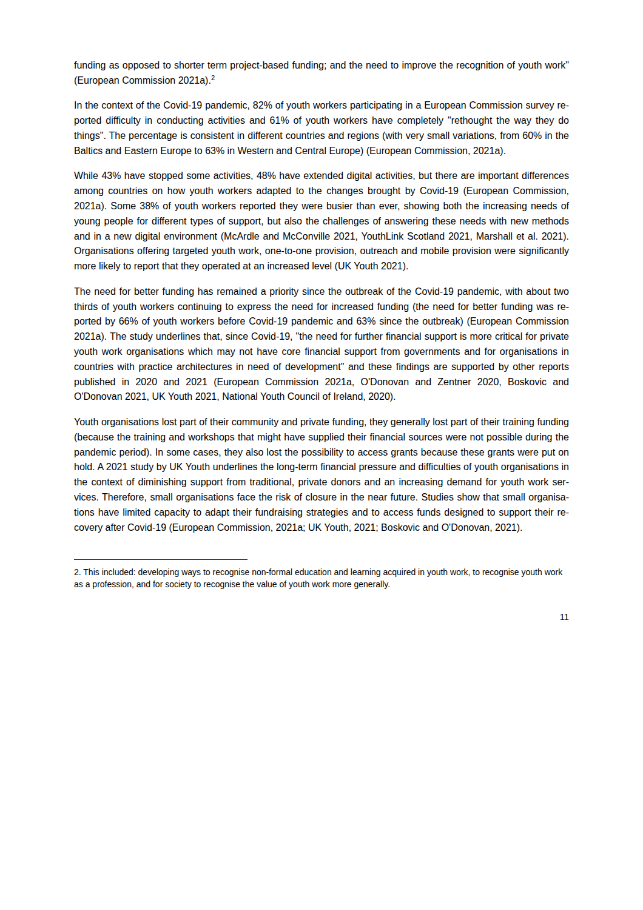funding as opposed to shorter term project-based funding; and the need to improve the recognition of youth work" (European Commission 2021a).2
In the context of the Covid-19 pandemic, 82% of youth workers participating in a European Commission survey reported difficulty in conducting activities and 61% of youth workers have completely "rethought the way they do things". The percentage is consistent in different countries and regions (with very small variations, from 60% in the Baltics and Eastern Europe to 63% in Western and Central Europe) (European Commission, 2021a).
While 43% have stopped some activities, 48% have extended digital activities, but there are important differences among countries on how youth workers adapted to the changes brought by Covid-19 (European Commission, 2021a). Some 38% of youth workers reported they were busier than ever, showing both the increasing needs of young people for different types of support, but also the challenges of answering these needs with new methods and in a new digital environment (McArdle and McConville 2021, YouthLink Scotland 2021, Marshall et al. 2021). Organisations offering targeted youth work, one-to-one provision, outreach and mobile provision were significantly more likely to report that they operated at an increased level (UK Youth 2021).
The need for better funding has remained a priority since the outbreak of the Covid-19 pandemic, with about two thirds of youth workers continuing to express the need for increased funding (the need for better funding was reported by 66% of youth workers before Covid-19 pandemic and 63% since the outbreak) (European Commission 2021a). The study underlines that, since Covid-19, "the need for further financial support is more critical for private youth work organisations which may not have core financial support from governments and for organisations in countries with practice architectures in need of development" and these findings are supported by other reports published in 2020 and 2021 (European Commission 2021a, O'Donovan and Zentner 2020, Boskovic and O'Donovan 2021, UK Youth 2021, National Youth Council of Ireland, 2020).
Youth organisations lost part of their community and private funding, they generally lost part of their training funding (because the training and workshops that might have supplied their financial sources were not possible during the pandemic period). In some cases, they also lost the possibility to access grants because these grants were put on hold. A 2021 study by UK Youth underlines the long-term financial pressure and difficulties of youth organisations in the context of diminishing support from traditional, private donors and an increasing demand for youth work services. Therefore, small organisations face the risk of closure in the near future. Studies show that small organisations have limited capacity to adapt their fundraising strategies and to access funds designed to support their recovery after Covid-19 (European Commission, 2021a; UK Youth, 2021; Boskovic and O'Donovan, 2021).
2. This included: developing ways to recognise non-formal education and learning acquired in youth work, to recognise youth work as a profession, and for society to recognise the value of youth work more generally.
11